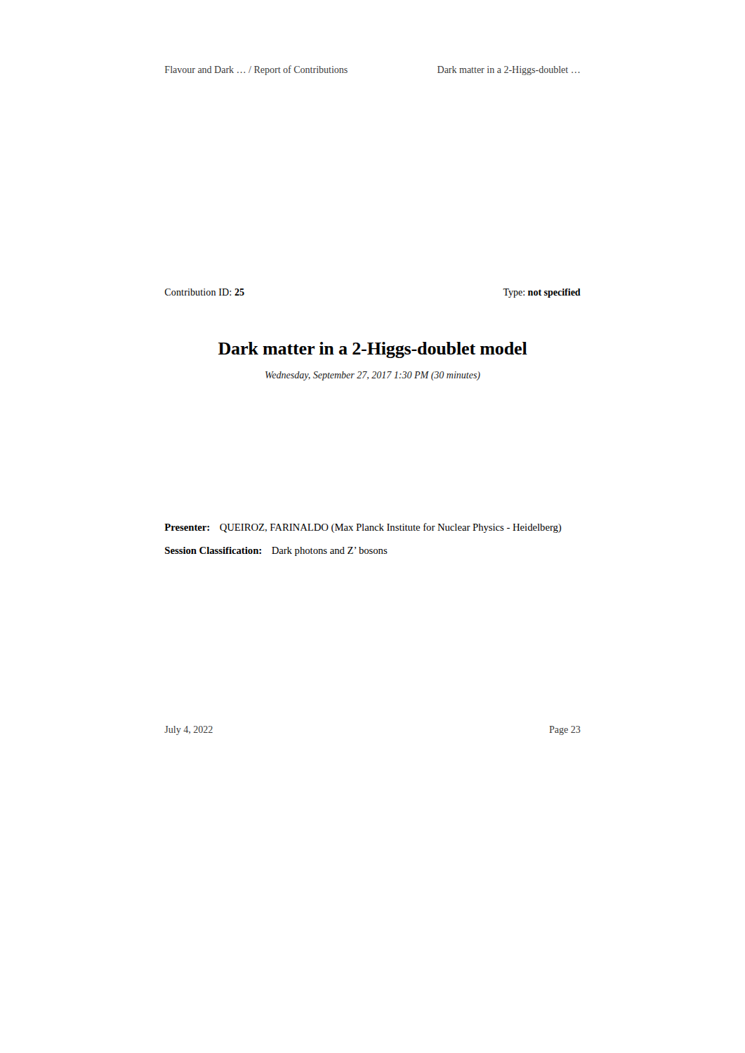Flavour and Dark … / Report of Contributions Dark matter in a 2-Higgs-doublet …
Contribution ID: 25 Type: not specified
Dark matter in a 2-Higgs-doublet model
Wednesday, September 27, 2017 1:30 PM (30 minutes)
Presenter: QUEIROZ, FARINALDO (Max Planck Institute for Nuclear Physics - Heidelberg)
Session Classification: Dark photons and Z’ bosons
July 4, 2022 Page 23